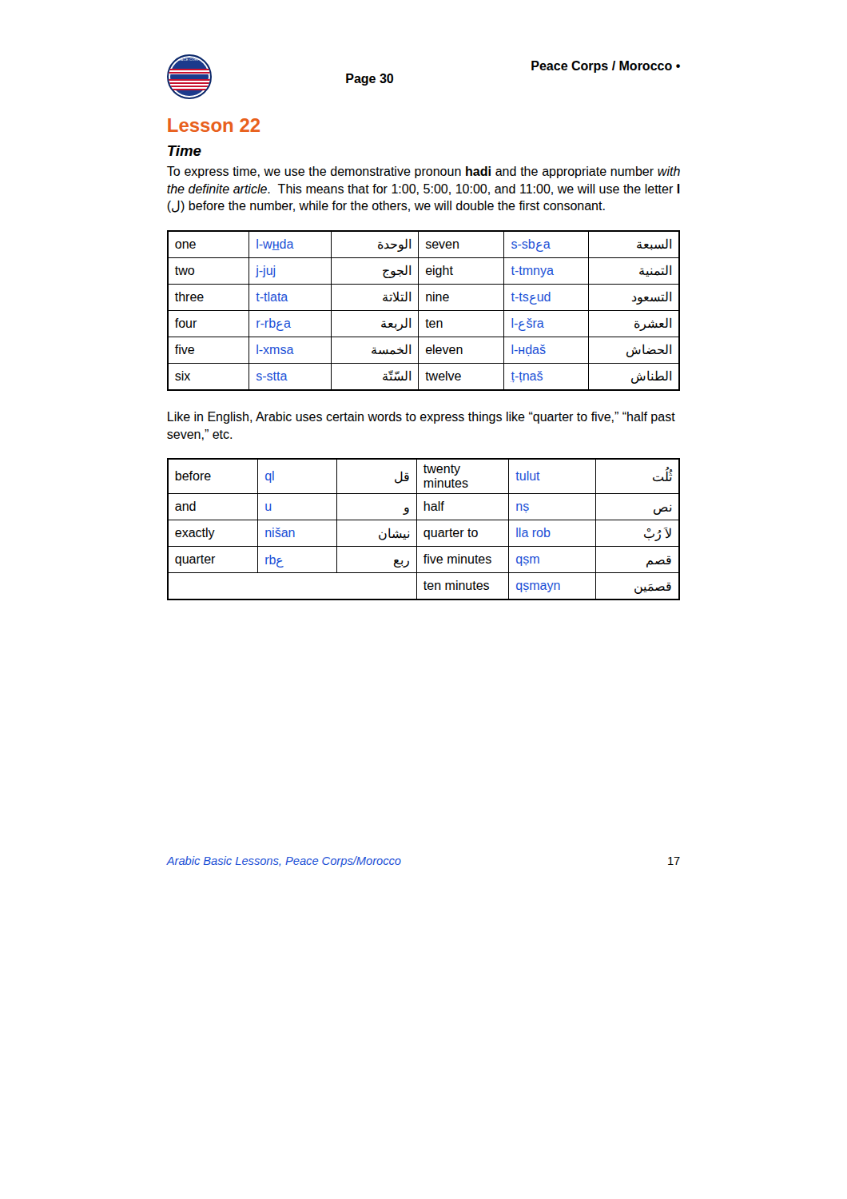PEACE CORPS
Page 30
Peace Corps / Morocco •
Lesson 22
Time
To express time, we use the demonstrative pronoun hadi and the appropriate number with the definite article. This means that for 1:00, 5:00, 10:00, and 11:00, we will use the letter l (ل) before the number, while for the others, we will double the first consonant.
| one | l-w н da | الوحدة | seven | s-sbعa | السبعة |
| two | j-juj | الجوج | eight | t-tmnya | التمنية |
| three | t-tlata | التلاتة | nine | t-tsعud | التسعود |
| four | r-rbعa | الربعة | ten | l-عšra | العشرة |
| five | l-xmsa | الخمسة | eleven | l-нḍaš | الحضاش |
| six | s-stta | السّتّة | twelve | ṭ -ṭnaš | الطناش |
Like in English, Arabic uses certain words to express things like “quarter to five,” “half past seven,” etc.
| before | ql | قل | twenty minutes | tulut | ثُلُت |
| and | u | و | half | nṣ | نص |
| exactly | nišan | نيشان | quarter to | lla rob | لاَ رُبْ |
| quarter | rbع | ربع | five minutes | qṣm | قصم |
| | | | ten minutes | qṣmayn | قصمَين |
Arabic Basic Lessons, Peace Corps/Morocco
17